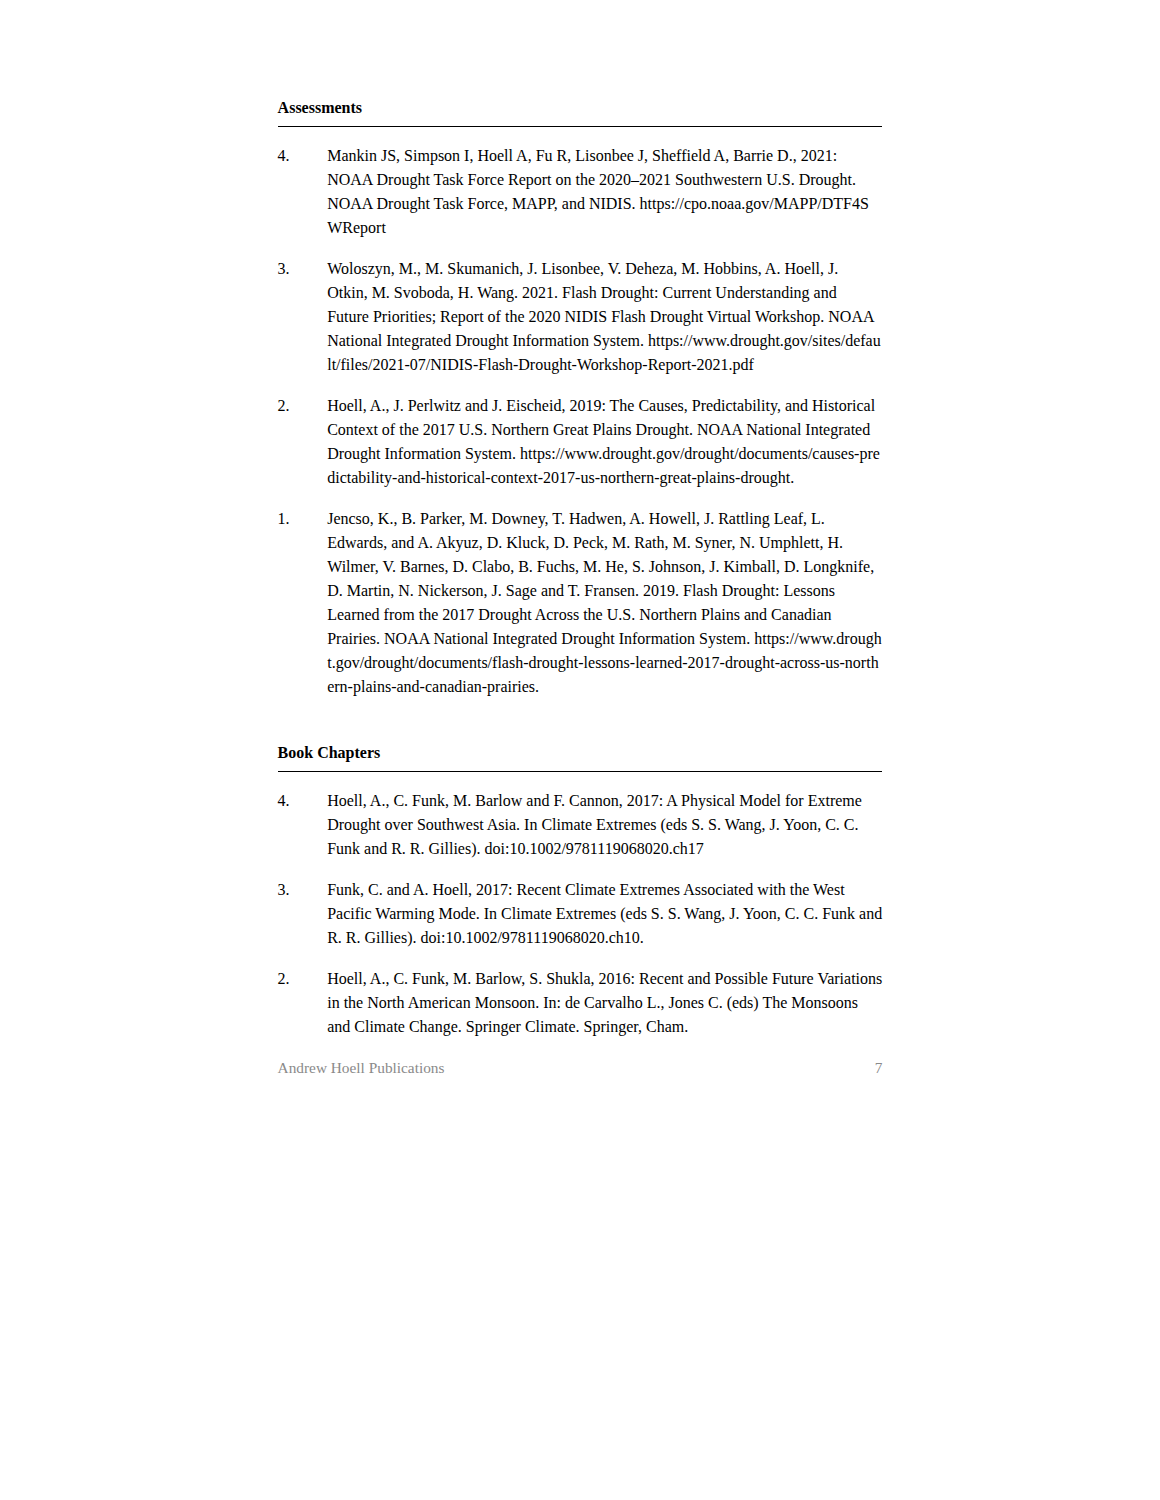Assessments
4. Mankin JS, Simpson I, Hoell A, Fu R, Lisonbee J, Sheffield A, Barrie D., 2021: NOAA Drought Task Force Report on the 2020–2021 Southwestern U.S. Drought. NOAA Drought Task Force, MAPP, and NIDIS. https://cpo.noaa.gov/MAPP/DTF4SWReport
3. Woloszyn, M., M. Skumanich, J. Lisonbee, V. Deheza, M. Hobbins, A. Hoell, J. Otkin, M. Svoboda, H. Wang. 2021. Flash Drought: Current Understanding and Future Priorities; Report of the 2020 NIDIS Flash Drought Virtual Workshop. NOAA National Integrated Drought Information System. https://www.drought.gov/sites/default/files/2021-07/NIDIS-Flash-Drought-Workshop-Report-2021.pdf
2. Hoell, A., J. Perlwitz and J. Eischeid, 2019: The Causes, Predictability, and Historical Context of the 2017 U.S. Northern Great Plains Drought. NOAA National Integrated Drought Information System. https://www.drought.gov/drought/documents/causes-predictability-and-historical-context-2017-us-northern-great-plains-drought.
1. Jencso, K., B. Parker, M. Downey, T. Hadwen, A. Howell, J. Rattling Leaf, L. Edwards, and A. Akyuz, D. Kluck, D. Peck, M. Rath, M. Syner, N. Umphlett, H. Wilmer, V. Barnes, D. Clabo, B. Fuchs, M. He, S. Johnson, J. Kimball, D. Longknife, D. Martin, N. Nickerson, J. Sage and T. Fransen. 2019. Flash Drought: Lessons Learned from the 2017 Drought Across the U.S. Northern Plains and Canadian Prairies. NOAA National Integrated Drought Information System. https://www.drought.gov/drought/documents/flash-drought-lessons-learned-2017-drought-across-us-northern-plains-and-canadian-prairies.
Book Chapters
4. Hoell, A., C. Funk, M. Barlow and F. Cannon, 2017: A Physical Model for Extreme Drought over Southwest Asia. In Climate Extremes (eds S. S. Wang, J. Yoon, C. C. Funk and R. R. Gillies). doi:10.1002/9781119068020.ch17
3. Funk, C. and A. Hoell, 2017: Recent Climate Extremes Associated with the West Pacific Warming Mode. In Climate Extremes (eds S. S. Wang, J. Yoon, C. C. Funk and R. R. Gillies). doi:10.1002/9781119068020.ch10.
2. Hoell, A., C. Funk, M. Barlow, S. Shukla, 2016: Recent and Possible Future Variations in the North American Monsoon. In: de Carvalho L., Jones C. (eds) The Monsoons and Climate Change. Springer Climate. Springer, Cham.
Andrew Hoell Publications 7